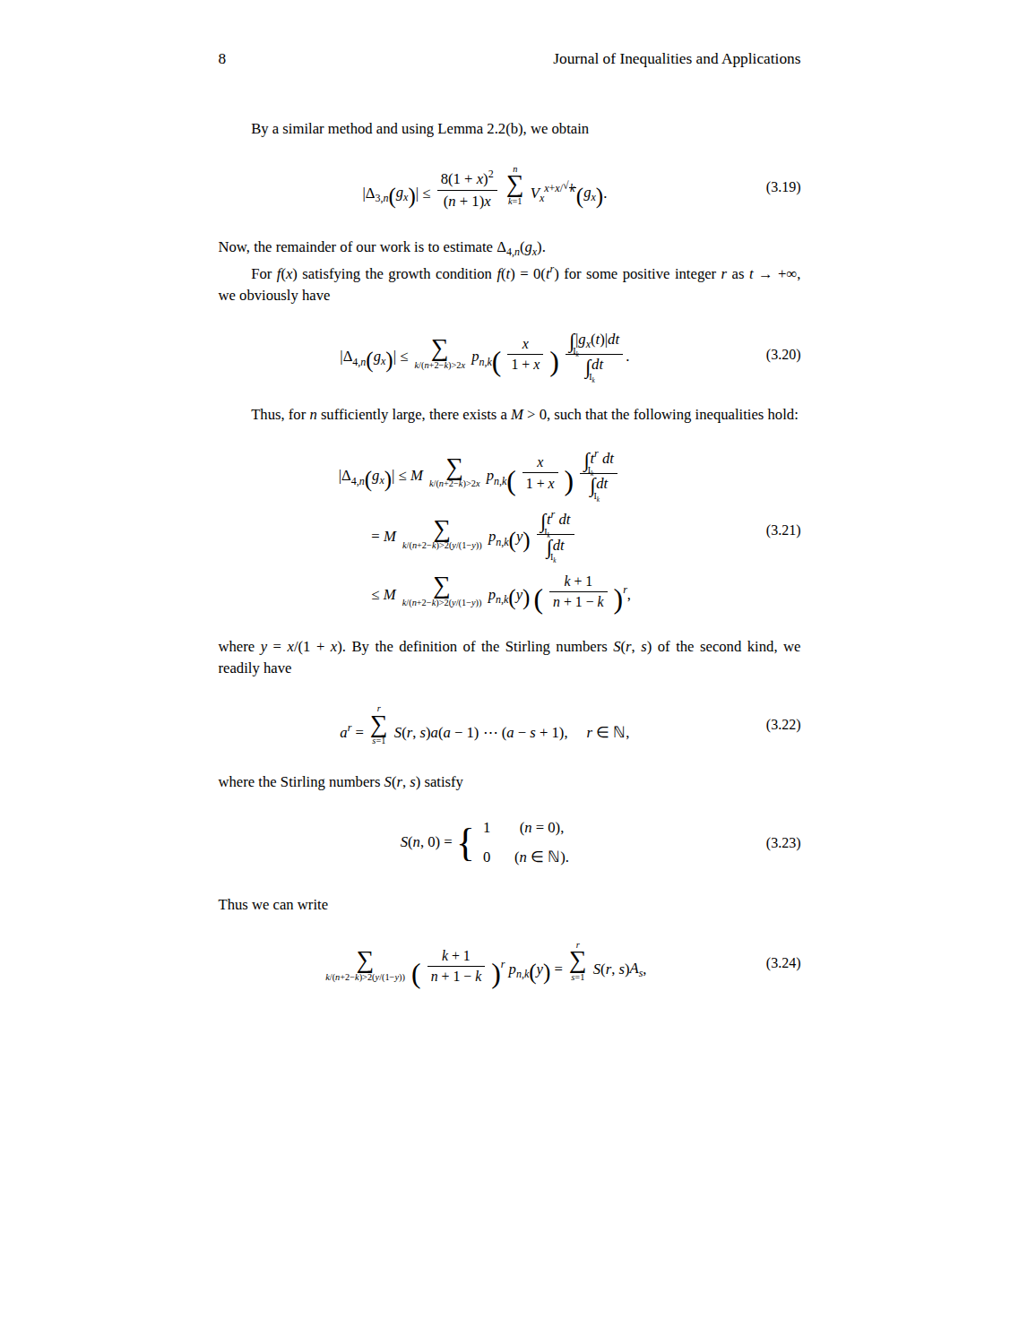8
Journal of Inequalities and Applications
By a similar method and using Lemma 2.2(b), we obtain
|Δ3,n(gx)| ≤ 8(1 + x)2 (n + 1)x n ∑ k=1 Vxx+x/k(gx).
(3.19)
Now, the remainder of our work is to estimate Δ4,n(gx).
For f(x) satisfying the growth condition f(t) = 0(tr) for some positive integer r as t → +∞, we obviously have
|Δ4,n(gx)| ≤ ∑ k/(n+2−k)>2x pn,k( x 1 + x ) ∫Ik|gx(t)|dt ∫Ik dt .
(3.20)
Thus, for n sufficiently large, there exists a M > 0, such that the following inequalities hold:
|Δ4,n(gx)| ≤ M ∑ k/(n+2−k)>2x pn,k( x 1 + x ) ∫Ik tr dt ∫Ik dt
= M ∑ k/(n+2−k)>2(y/(1−y)) pn,k(y) ∫Ik tr dt ∫Ik dt
≤ M ∑ k/(n+2−k)>2(y/(1−y)) pn,k(y) ( k + 1 n + 1 − k )r,
(3.21)
where y = x/(1 + x). By the definition of the Stirling numbers S(r, s) of the second kind, we readily have
ar = r ∑ s=1 S(r, s)a(a − 1) ⋯ (a − s + 1), r ∈ ℕ,
(3.22)
where the Stirling numbers S(r, s) satisfy
S(n, 0) = { 1(n = 0), 0(n ∈ ℕ).
(3.23)
Thus we can write
∑ k/(n+2−k)>2(y/(1−y)) ( k + 1 n + 1 − k )r pn,k(y) = r ∑ s=1 S(r, s)As,
(3.24)